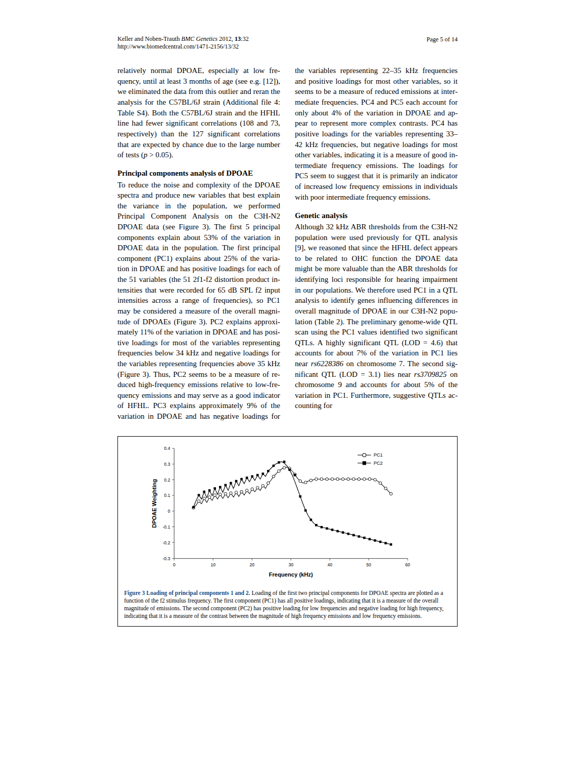Keller and Noben-Trauth BMC Genetics 2012, 13:32
http://www.biomedcentral.com/1471-2156/13/32
Page 5 of 14
relatively normal DPOAE, especially at low frequency, until at least 3 months of age (see e.g. [12]), we eliminated the data from this outlier and reran the analysis for the C57BL/6J strain (Additional file 4: Table S4). Both the C57BL/6J strain and the HFHL line had fewer significant correlations (108 and 73, respectively) than the 127 significant correlations that are expected by chance due to the large number of tests (p > 0.05).
Principal components analysis of DPOAE
To reduce the noise and complexity of the DPOAE spectra and produce new variables that best explain the variance in the population, we performed Principal Component Analysis on the C3H-N2 DPOAE data (see Figure 3). The first 5 principal components explain about 53% of the variation in DPOAE data in the population. The first principal component (PC1) explains about 25% of the variation in DPOAE and has positive loadings for each of the 51 variables (the 51 2f1-f2 distortion product intensities that were recorded for 65 dB SPL f2 input intensities across a range of frequencies), so PC1 may be considered a measure of the overall magnitude of DPOAEs (Figure 3). PC2 explains approximately 11% of the variation in DPOAE and has positive loadings for most of the variables representing frequencies below 34 kHz and negative loadings for the variables representing frequencies above 35 kHz (Figure 3). Thus, PC2 seems to be a measure of reduced high-frequency emissions relative to low-frequency emissions and may serve as a good indicator of HFHL. PC3 explains approximately 9% of the variation in DPOAE and has negative loadings for the variables representing 22–35 kHz frequencies and positive loadings for most other variables, so it seems to be a measure of reduced emissions at intermediate frequencies. PC4 and PC5 each account for only about 4% of the variation in DPOAE and appear to represent more complex contrasts. PC4 has positive loadings for the variables representing 33–42 kHz frequencies, but negative loadings for most other variables, indicating it is a measure of good intermediate frequency emissions. The loadings for PC5 seem to suggest that it is primarily an indicator of increased low frequency emissions in individuals with poor intermediate frequency emissions.
Genetic analysis
Although 32 kHz ABR thresholds from the C3H-N2 population were used previously for QTL analysis [9], we reasoned that since the HFHL defect appears to be related to OHC function the DPOAE data might be more valuable than the ABR thresholds for identifying loci responsible for hearing impairment in our populations. We therefore used PC1 in a QTL analysis to identify genes influencing differences in overall magnitude of DPOAE in our C3H-N2 population (Table 2). The preliminary genome-wide QTL scan using the PC1 values identified two significant QTLs. A highly significant QTL (LOD = 4.6) that accounts for about 7% of the variation in PC1 lies near rs6228386 on chromosome 7. The second significant QTL (LOD = 3.1) lies near rs3709825 on chromosome 9 and accounts for about 5% of the variation in PC1. Furthermore, suggestive QTLs accounting for
0.4 0.3 0.2 0.1 0 -0.1 -0.2 -0.3 0 10 20 30 40 50 60 Frequency (kHz) DPOAE Weighting PC1 PC2
Figure 3 Loading of principal components 1 and 2. Loading of the first two principal components for DPOAE spectra are plotted as a function of the f2 stimulus frequency. The first component (PC1) has all positive loadings, indicating that it is a measure of the overall magnitude of emissions. The second component (PC2) has positive loading for low frequencies and negative loading for high frequency, indicating that it is a measure of the contrast between the magnitude of high frequency emissions and low frequency emissions.